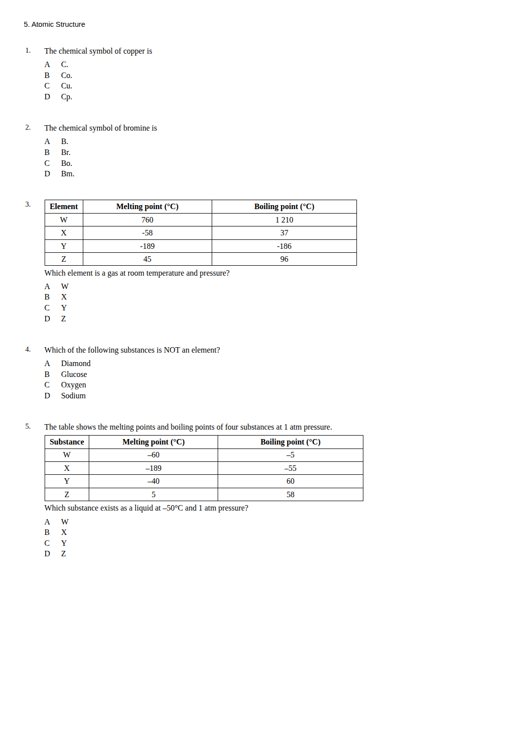5. Atomic Structure
The chemical symbol of copper is
AC.
BCo.
CCu.
DCp.
The chemical symbol of bromine is
AB.
BBr.
CBo.
DBm.
| Element | Melting point (°C) | Boiling point (°C) |
| --- | --- | --- |
| W | 760 | 1 210 |
| X | -58 | 37 |
| Y | -189 | -186 |
| Z | 45 | 96 |
Which element is a gas at room temperature and pressure?
AW
BX
CY
DZ
Which of the following substances is NOT an element?
ADiamond
BGlucose
COxygen
DSodium
The table shows the melting points and boiling points of four substances at 1 atm pressure.
| Substance | Melting point (°C) | Boiling point (°C) |
| --- | --- | --- |
| W | –60 | –5 |
| X | –189 | –55 |
| Y | –40 | 60 |
| Z | 5 | 58 |
Which substance exists as a liquid at –50°C and 1 atm pressure?
AW
BX
CY
DZ